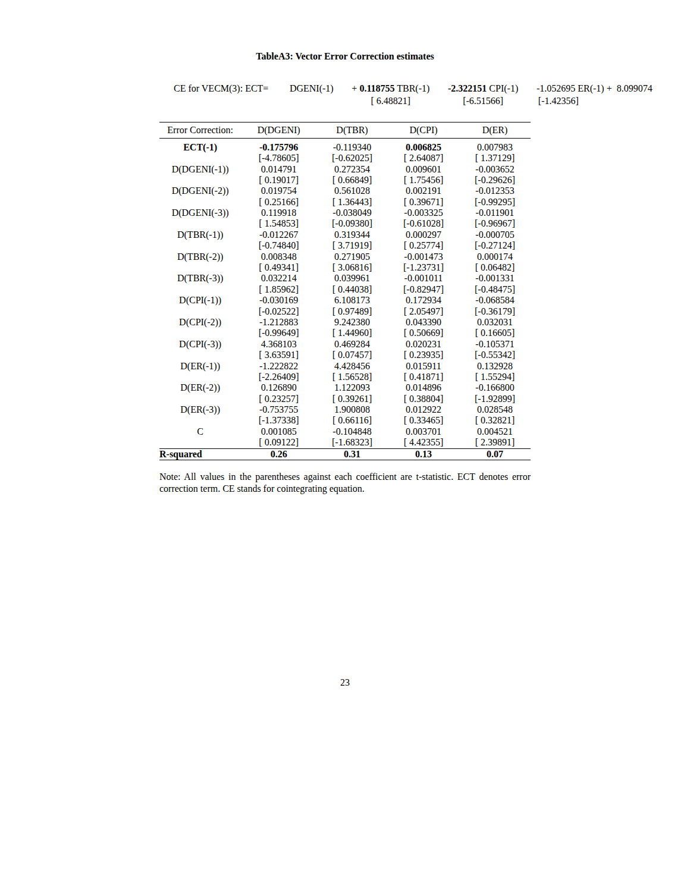TableA3: Vector Error Correction estimates
| CE for VECM(3): ECT= | DGENI(-1) | + 0.118755 TBR(-1) | -2.322151 CPI(-1) | -1.052695 ER(-1) + 8.099074 |
| | | [ 6.48821] | [-6.51566] | [-1.42356] |
| Error Correction: | D(DGENI) | D(TBR) | D(CPI) | D(ER) |
| --- | --- | --- | --- | --- |
| ECT(-1) | -0.175796 | -0.119340 | 0.006825 | 0.007983 |
| | [-4.78605] | [-0.62025] | [ 2.64087] | [ 1.37129] |
| D(DGENI(-1)) | 0.014791 | 0.272354 | 0.009601 | -0.003652 |
| | [ 0.19017] | [ 0.66849] | [ 1.75456] | [-0.29626] |
| D(DGENI(-2)) | 0.019754 | 0.561028 | 0.002191 | -0.012353 |
| | [ 0.25166] | [ 1.36443] | [ 0.39671] | [-0.99295] |
| D(DGENI(-3)) | 0.119918 | -0.038049 | -0.003325 | -0.011901 |
| | [ 1.54853] | [-0.09380] | [-0.61028] | [-0.96967] |
| D(TBR(-1)) | -0.012267 | 0.319344 | 0.000297 | -0.000705 |
| | [-0.74840] | [ 3.71919] | [ 0.25774] | [-0.27124] |
| D(TBR(-2)) | 0.008348 | 0.271905 | -0.001473 | 0.000174 |
| | [ 0.49341] | [ 3.06816] | [-1.23731] | [ 0.06482] |
| D(TBR(-3)) | 0.032214 | 0.039961 | -0.001011 | -0.001331 |
| | [ 1.85962] | [ 0.44038] | [-0.82947] | [-0.48475] |
| D(CPI(-1)) | -0.030169 | 6.108173 | 0.172934 | -0.068584 |
| | [-0.02522] | [ 0.97489] | [ 2.05497] | [-0.36179] |
| D(CPI(-2)) | -1.212883 | 9.242380 | 0.043390 | 0.032031 |
| | [-0.99649] | [ 1.44960] | [ 0.50669] | [ 0.16605] |
| D(CPI(-3)) | 4.368103 | 0.469284 | 0.020231 | -0.105371 |
| | [ 3.63591] | [ 0.07457] | [ 0.23935] | [-0.55342] |
| D(ER(-1)) | -1.222822 | 4.428456 | 0.015911 | 0.132928 |
| | [-2.26409] | [ 1.56528] | [ 0.41871] | [ 1.55294] |
| D(ER(-2)) | 0.126890 | 1.122093 | 0.014896 | -0.166800 |
| | [ 0.23257] | [ 0.39261] | [ 0.38804] | [-1.92899] |
| D(ER(-3)) | -0.753755 | 1.900808 | 0.012922 | 0.028548 |
| | [-1.37338] | [ 0.66116] | [ 0.33465] | [ 0.32821] |
| C | 0.001085 | -0.104848 | 0.003701 | 0.004521 |
| | [ 0.09122] | [-1.68323] | [ 4.42355] | [ 2.39891] |
| R-squared | 0.26 | 0.31 | 0.13 | 0.07 |
Note: All values in the parentheses against each coefficient are t-statistic. ECT denotes error correction term. CE stands for cointegrating equation.
23